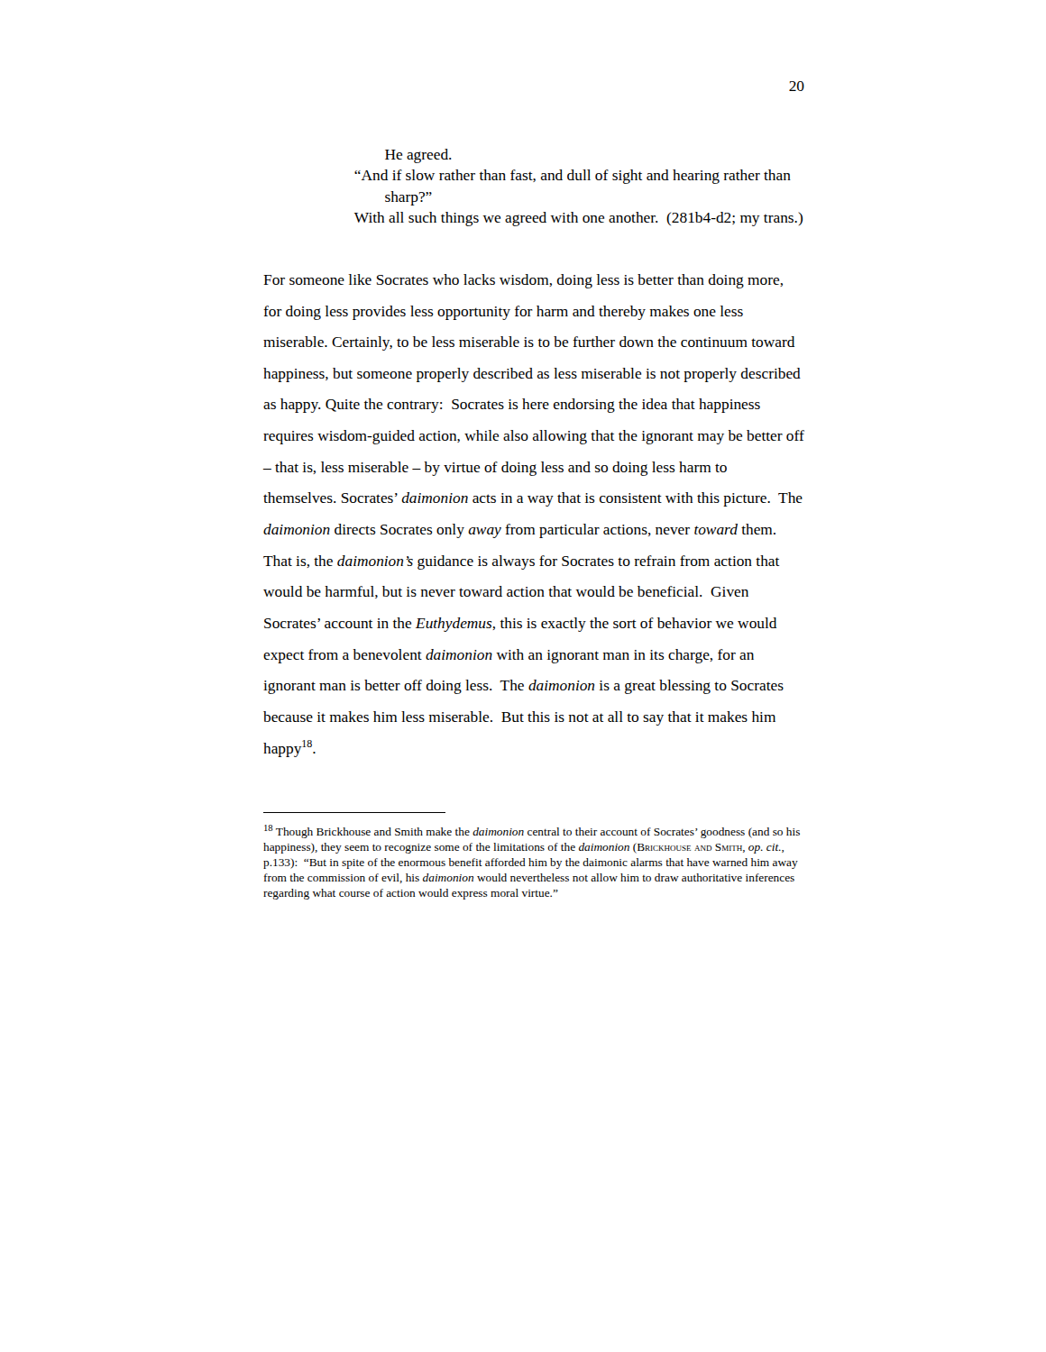20
He agreed.
“And if slow rather than fast, and dull of sight and hearing rather than sharp?”
With all such things we agreed with one another. (281b4-d2; my trans.)
For someone like Socrates who lacks wisdom, doing less is better than doing more, for doing less provides less opportunity for harm and thereby makes one less miserable. Certainly, to be less miserable is to be further down the continuum toward happiness, but someone properly described as less miserable is not properly described as happy. Quite the contrary: Socrates is here endorsing the idea that happiness requires wisdom-guided action, while also allowing that the ignorant may be better off – that is, less miserable – by virtue of doing less and so doing less harm to themselves. Socrates’ daimonion acts in a way that is consistent with this picture. The daimonion directs Socrates only away from particular actions, never toward them. That is, the daimonion’s guidance is always for Socrates to refrain from action that would be harmful, but is never toward action that would be beneficial. Given Socrates’ account in the Euthydemus, this is exactly the sort of behavior we would expect from a benevolent daimonion with an ignorant man in its charge, for an ignorant man is better off doing less. The daimonion is a great blessing to Socrates because it makes him less miserable. But this is not at all to say that it makes him happy18.
18 Though Brickhouse and Smith make the daimonion central to their account of Socrates’ goodness (and so his happiness), they seem to recognize some of the limitations of the daimonion (Brickhouse and Smith, op. cit., p.133): “But in spite of the enormous benefit afforded him by the daimonic alarms that have warned him away from the commission of evil, his daimonion would nevertheless not allow him to draw authoritative inferences regarding what course of action would express moral virtue.”